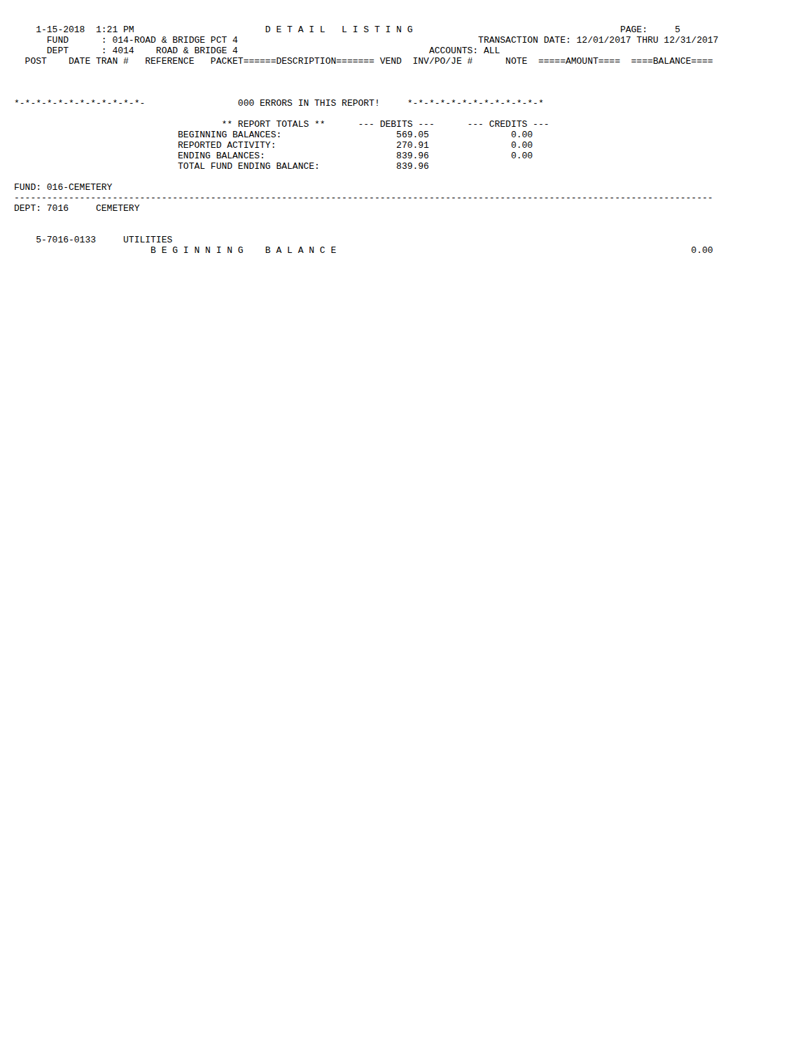1-15-2018 1:21 PM D E T A I L L I S T I N G PAGE: 5 FUND : 014-ROAD & BRIDGE PCT 4 TRANSACTION DATE: 12/01/2017 THRU 12/31/2017 DEPT : 4014 ROAD & BRIDGE 4 ACCOUNTS: ALL POST DATE TRAN # REFERENCE PACKET======DESCRIPTION======= VEND INV/PO/JE # NOTE =====AMOUNT==== ====BALANCE==== *-*-*-*-*-*-*-*-*-*-*-*- 000 ERRORS IN THIS REPORT! *-*-*-*-*-*-*-*-*-*-*-*-* ** REPORT TOTALS ** --- DEBITS --- --- CREDITS --- BEGINNING BALANCES: 569.05 0.00 REPORTED ACTIVITY: 270.91 0.00 ENDING BALANCES: 839.96 0.00 TOTAL FUND ENDING BALANCE: 839.96 FUND: 016-CEMETERY -------------------------------------------------------------------------------------------------------------------------------- DEPT: 7016 CEMETERY 5-7016-0133 UTILITIES B E G I N N I N G B A L A N C E 0.00